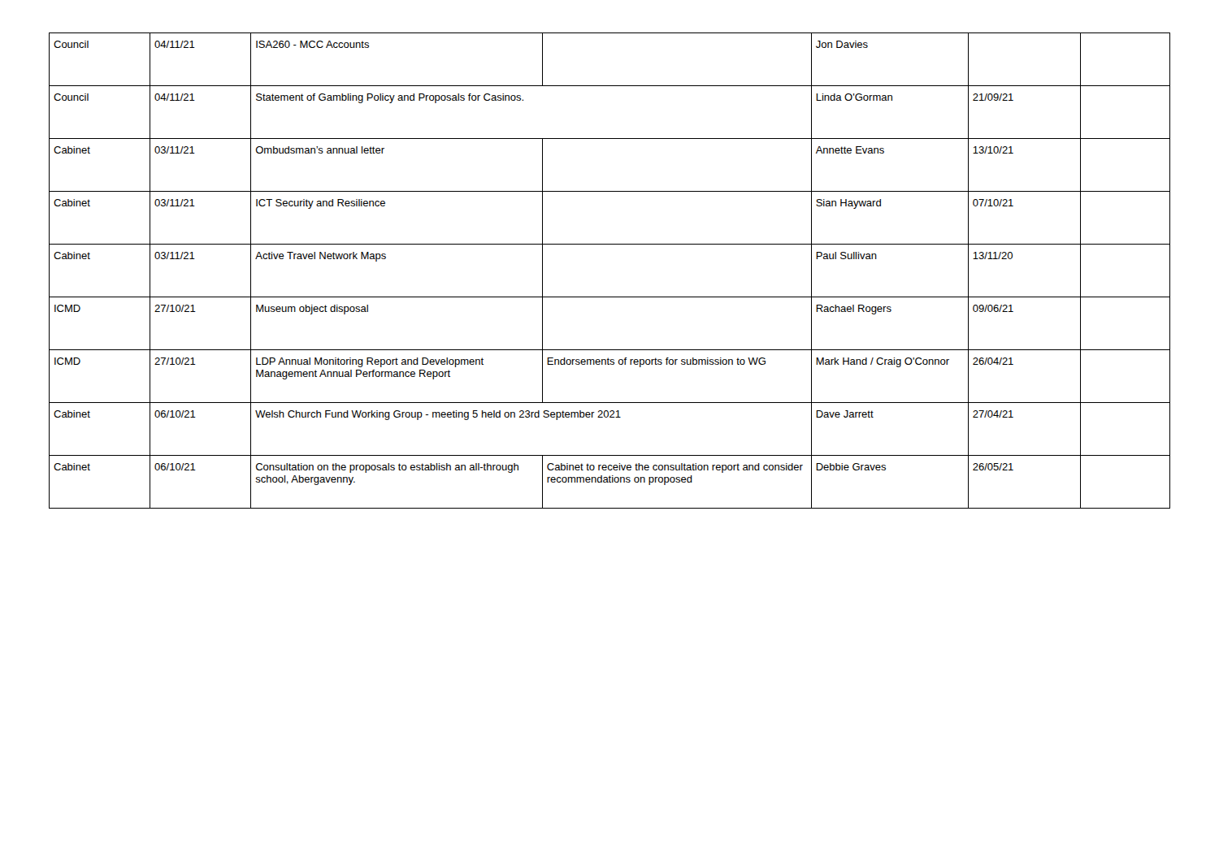| Council | 04/11/21 | ISA260 - MCC Accounts | | Jon Davies | | |
| Council | 04/11/21 | Statement of Gambling Policy and Proposals for Casinos. | Linda O'Gorman | 21/09/21 | |
| Cabinet | 03/11/21 | Ombudsman’s annual letter | | Annette Evans | 13/10/21 | |
| Cabinet | 03/11/21 | ICT Security and Resilience | | Sian Hayward | 07/10/21 | |
| Cabinet | 03/11/21 | Active Travel Network Maps | | Paul Sullivan | 13/11/20 | |
| ICMD | 27/10/21 | Museum object disposal | | Rachael Rogers | 09/06/21 | |
| ICMD | 27/10/21 | LDP Annual Monitoring Report and Development Management Annual Performance Report | Endorsements of reports for submission to WG | Mark Hand / Craig O'Connor | 26/04/21 | |
| Cabinet | 06/10/21 | Welsh Church Fund Working Group - meeting 5 held on 23rd September 2021 | Dave Jarrett | 27/04/21 | |
| Cabinet | 06/10/21 | Consultation on the proposals to establish an all-through school, Abergavenny. | Cabinet to receive the consultation report and consider recommendations on proposed | Debbie Graves | 26/05/21 | |